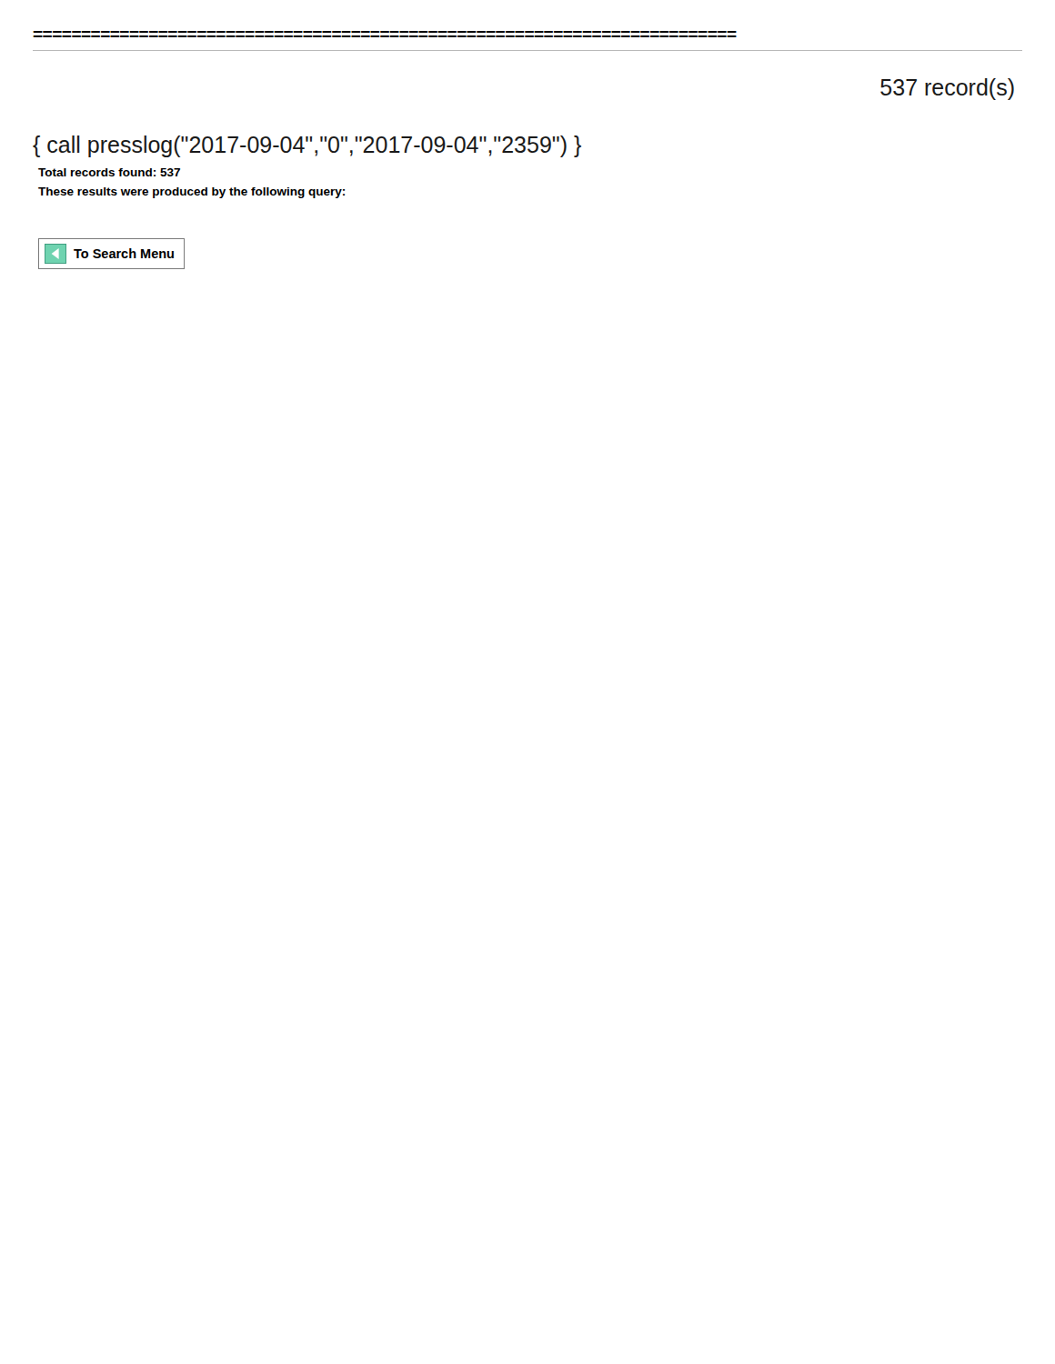=========================================================================
537 record(s)
{ call presslog("2017-09-04","0","2017-09-04","2359") }
Total records found: 537
These results were produced by the following query:
To Search Menu